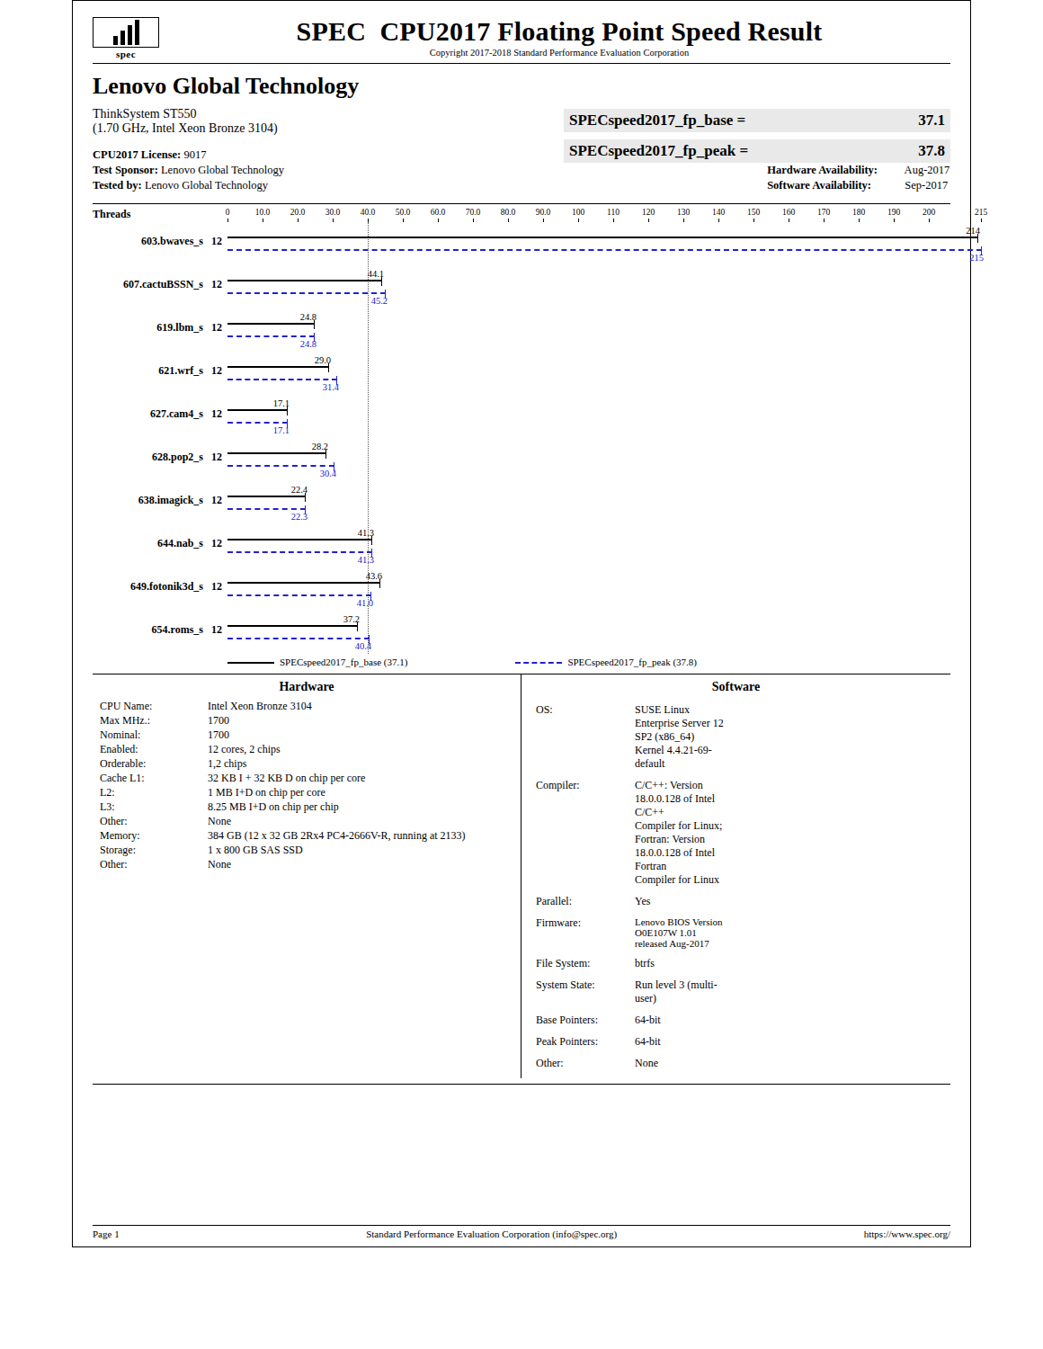spec
SPEC CPU2017 Floating Point Speed Result
Copyright 2017-2018 Standard Performance Evaluation Corporation
Lenovo Global Technology
ThinkSystem ST550 (1.70 GHz, Intel Xeon Bronze 3104)
SPECspeed2017_fp_base =37.1
SPECspeed2017_fp_peak =37.8
CPU2017 License: 9017
Test Sponsor: Lenovo Global Technology
Tested by: Lenovo Global Technology
Test Date: Nov-2017
Hardware Availability: Aug-2017
Software Availability: Sep-2017
Threads
0
10.0
20.0
30.0
40.0
50.0
60.0
70.0
80.0
90.0
100
110
120
130
140
150
160
170
180
190
200
215
603.bwaves_s 12
214
215
607.cactuBSSN_s 12
44.1
45.2
619.lbm_s 12
24.8
24.8
621.wrf_s 12
29.0
31.4
627.cam4_s 12
17.1
17.1
628.pop2_s 12
28.2
30.4
638.imagick_s 12
22.4
22.3
644.nab_s 12
41.3
41.3
649.fotonik3d_s 12
43.6
41.0
654.roms_s 12
37.2
40.4
SPECspeed2017_fp_base (37.1)
SPECspeed2017_fp_peak (37.8)
Hardware
CPU Name:
Intel Xeon Bronze 3104
Max MHz.:
1700
Nominal:
1700
Enabled:
12 cores, 2 chips
Orderable:
1,2 chips
Cache L1:
32 KB I + 32 KB D on chip per core
L2:
1 MB I+D on chip per core
L3:
8.25 MB I+D on chip per chip
Other:
None
Memory:
384 GB (12 x 32 GB 2Rx4 PC4-2666V-R, running at 2133)
Storage:
1 x 800 GB SAS SSD
Other:
None
Software
OS:
SUSE Linux Enterprise Server 12 SP2 (x86_64)
Kernel 4.4.21-69-default
Compiler:
C/C++: Version 18.0.0.128 of Intel C/C++
Compiler for Linux;
Fortran: Version 18.0.0.128 of Intel Fortran
Compiler for Linux
Parallel:
Yes
Firmware:
Lenovo BIOS Version O0E107W 1.01 released Aug-2017
File System:
btrfs
System State:
Run level 3 (multi-user)
Base Pointers:
64-bit
Peak Pointers:
64-bit
Other:
None
Page 1
Standard Performance Evaluation Corporation (info@spec.org)
https://www.spec.org/